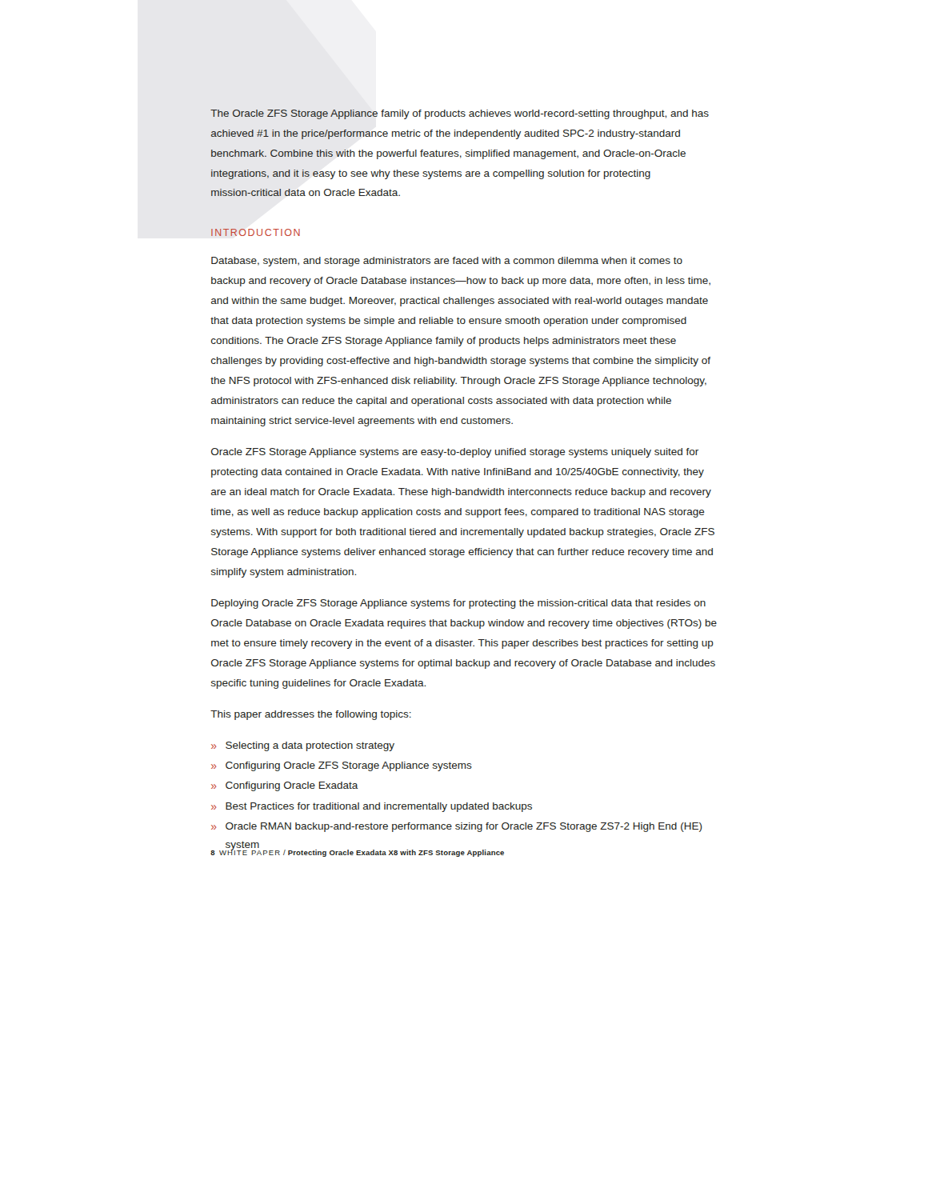The Oracle ZFS Storage Appliance family of products achieves world-record-setting throughput, and has achieved #1 in the price/performance metric of the independently audited SPC-2 industry-standard benchmark. Combine this with the powerful features, simplified management, and Oracle-on-Oracle integrations, and it is easy to see why these systems are a compelling solution for protecting
mission-critical data on Oracle Exadata.
Introduction
Database, system, and storage administrators are faced with a common dilemma when it comes to backup and recovery of Oracle Database instances—how to back up more data, more often, in less time, and within the same budget. Moreover, practical challenges associated with real-world outages mandate that data protection systems be simple and reliable to ensure smooth operation under compromised conditions. The Oracle ZFS Storage Appliance family of products helps administrators meet these challenges by providing cost-effective and high-bandwidth storage systems that combine the simplicity of the NFS protocol with ZFS-enhanced disk reliability. Through Oracle ZFS Storage Appliance technology, administrators can reduce the capital and operational costs associated with data protection while maintaining strict service-level agreements with end customers.
Oracle ZFS Storage Appliance systems are easy-to-deploy unified storage systems uniquely suited for protecting data contained in Oracle Exadata. With native InfiniBand and 10/25/40GbE connectivity, they are an ideal match for Oracle Exadata. These high-bandwidth interconnects reduce backup and recovery time, as well as reduce backup application costs and support fees, compared to traditional NAS storage systems. With support for both traditional tiered and incrementally updated backup strategies, Oracle ZFS Storage Appliance systems deliver enhanced storage efficiency that can further reduce recovery time and simplify system administration.
Deploying Oracle ZFS Storage Appliance systems for protecting the mission-critical data that resides on Oracle Database on Oracle Exadata requires that backup window and recovery time objectives (RTOs) be met to ensure timely recovery in the event of a disaster. This paper describes best practices for setting up Oracle ZFS Storage Appliance systems for optimal backup and recovery of Oracle Database and includes specific tuning guidelines for Oracle Exadata.
This paper addresses the following topics:
Selecting a data protection strategy
Configuring Oracle ZFS Storage Appliance systems
Configuring Oracle Exadata
Best Practices for traditional and incrementally updated backups
Oracle RMAN backup-and-restore performance sizing for Oracle ZFS Storage ZS7-2 High End (HE) system
8 WHITE PAPER / Protecting Oracle Exadata X8 with ZFS Storage Appliance